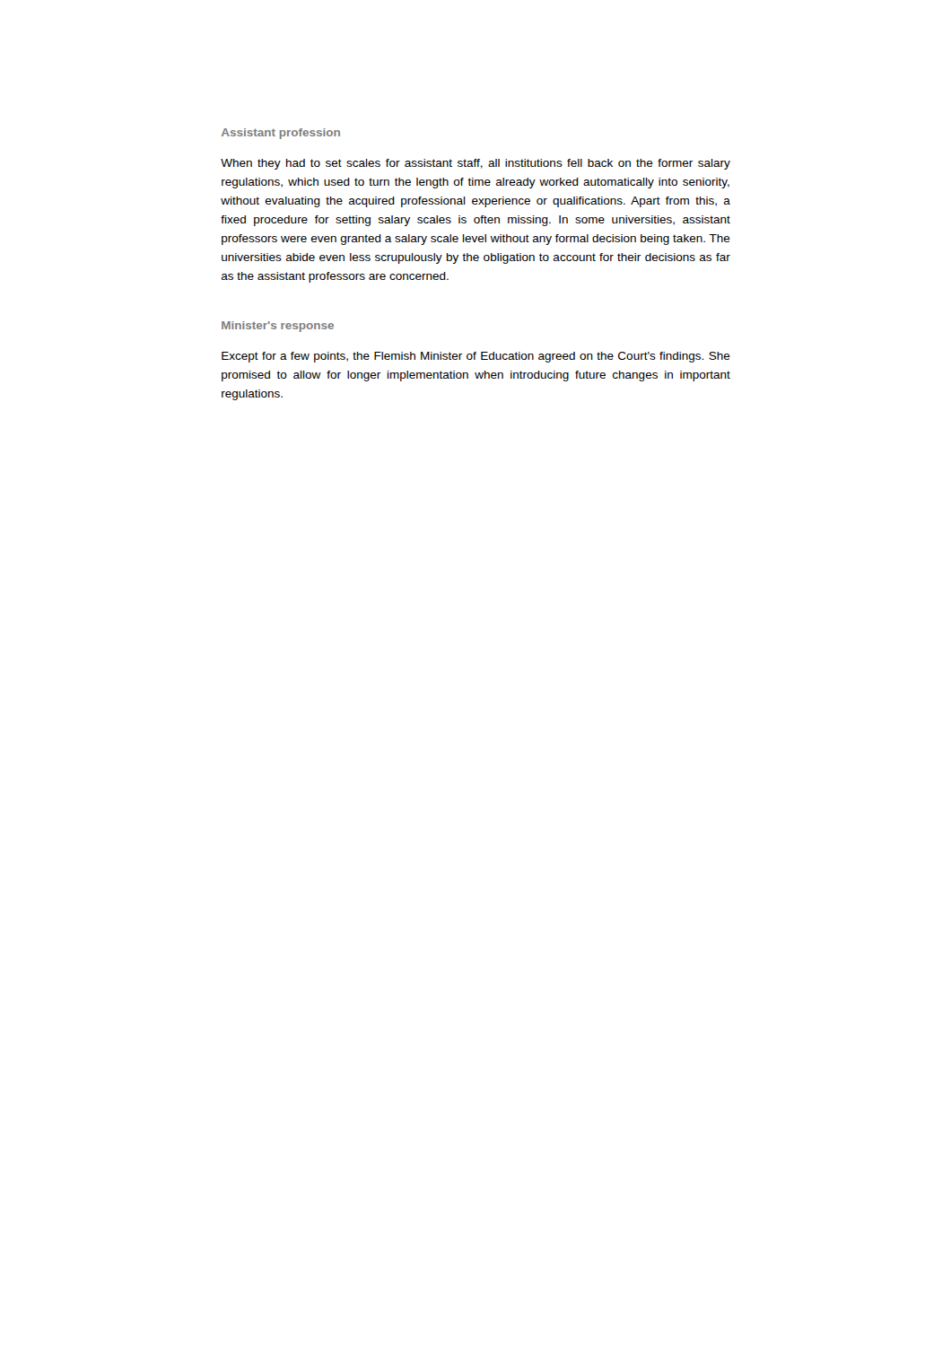Assistant profession
When they had to set scales for assistant staff, all institutions fell back on the former salary regulations, which used to turn the length of time already worked automatically into seniority, without evaluating the acquired professional experience or qualifications. Apart from this, a fixed procedure for setting salary scales is often missing. In some universities, assistant professors were even granted a salary scale level without any formal decision being taken. The universities abide even less scrupulously by the obligation to account for their decisions as far as the assistant professors are concerned.
Minister's response
Except for a few points, the Flemish Minister of Education agreed on the Court's findings. She promised to allow for longer implementation when introducing future changes in important regulations.